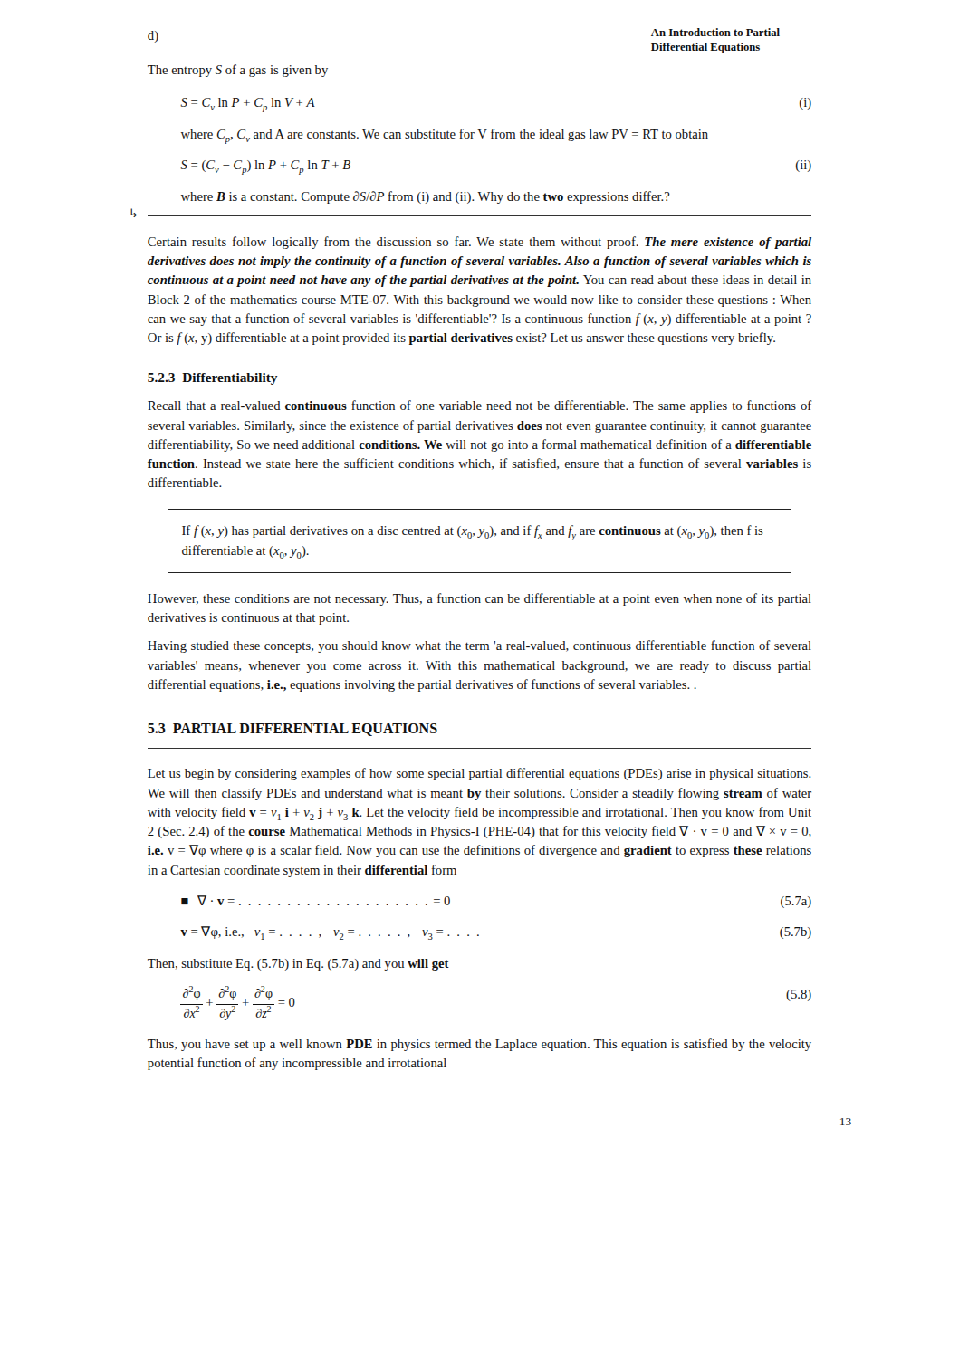An Introduction to Partial
Differential Equations
d) The entropy S of a gas is given by
S = Cv ln P + Cp ln V + A (i)
where Cp, Cv and A are constants. We can substitute for V from the ideal gas law PV = RT to obtain
S = (Cv − Cp) ln P + Cp ln T + B (ii)
where B is a constant. Compute ∂S/∂P from (i) and (ii). Why do the two expressions differ.?
↳
Certain results follow logically from the discussion so far. We state them without proof. The mere existence of partial derivatives does not imply the continuity of a function of several variables. Also a function of several variables which is continuous at a point need not have any of the partial derivatives at the point. You can read about these ideas in detail in Block 2 of the mathematics course MTE-07. With this background we would now like to consider these questions : When can we say that a function of several variables is 'differentiable'? Is a continuous function f (x, y) differentiable at a point ? Or is f (x, y) differentiable at a point provided its partial derivatives exist? Let us answer these questions very briefly.
5.2.3 Differentiability
Recall that a real-valued continuous function of one variable need not be differentiable. The same applies to functions of several variables. Similarly, since the existence of partial derivatives does not even guarantee continuity, it cannot guarantee differentiability, So we need additional conditions. We will not go into a formal mathematical definition of a differentiable function. Instead we state here the sufficient conditions which, if satisfied, ensure that a function of several variables is differentiable.
If f (x, y) has partial derivatives on a disc centred at (x0, y0), and if fx and fy are continuous at (x0, y0), then f is differentiable at (x0, y0).
However, these conditions are not necessary. Thus, a function can be differentiable at a point even when none of its partial derivatives is continuous at that point.
Having studied these concepts, you should know what the term 'a real-valued, continuous differentiable function of several variables' means, whenever you come across it. With this mathematical background, we are ready to discuss partial differential equations, i.e., equations involving the partial derivatives of functions of several variables. .
5.3 PARTIAL DIFFERENTIAL EQUATIONS
Let us begin by considering examples of how some special partial differential equations (PDEs) arise in physical situations. We will then classify PDEs and understand what is meant by their solutions. Consider a steadily flowing stream of water with velocity field v = v1 i + v2 j + v3 k. Let the velocity field be incompressible and irrotational. Then you know from Unit 2 (Sec. 2.4) of the course Mathematical Methods in Physics-I (PHE-04) that for this velocity field ∇ · v = 0 and ∇ × v = 0, i.e. v = ∇φ where φ is a scalar field. Now you can use the definitions of divergence and gradient to express these relations in a Cartesian coordinate system in their differential form
■ ∇ · v = . . . . . . . . . . . . . . . . . . . . = 0 (5.7a)
v = ∇φ, i.e., v1 = . . . . , v2 = . . . . . , v3 = . . . . (5.7b)
Then, substitute Eq. (5.7b) in Eq. (5.7a) and you will get
∂2φ∂x2 + ∂2φ∂y2 + ∂2φ∂z2 = 0 (5.8)
Thus, you have set up a well known PDE in physics termed the Laplace equation. This equation is satisfied by the velocity potential function of any incompressible and irrotational
13